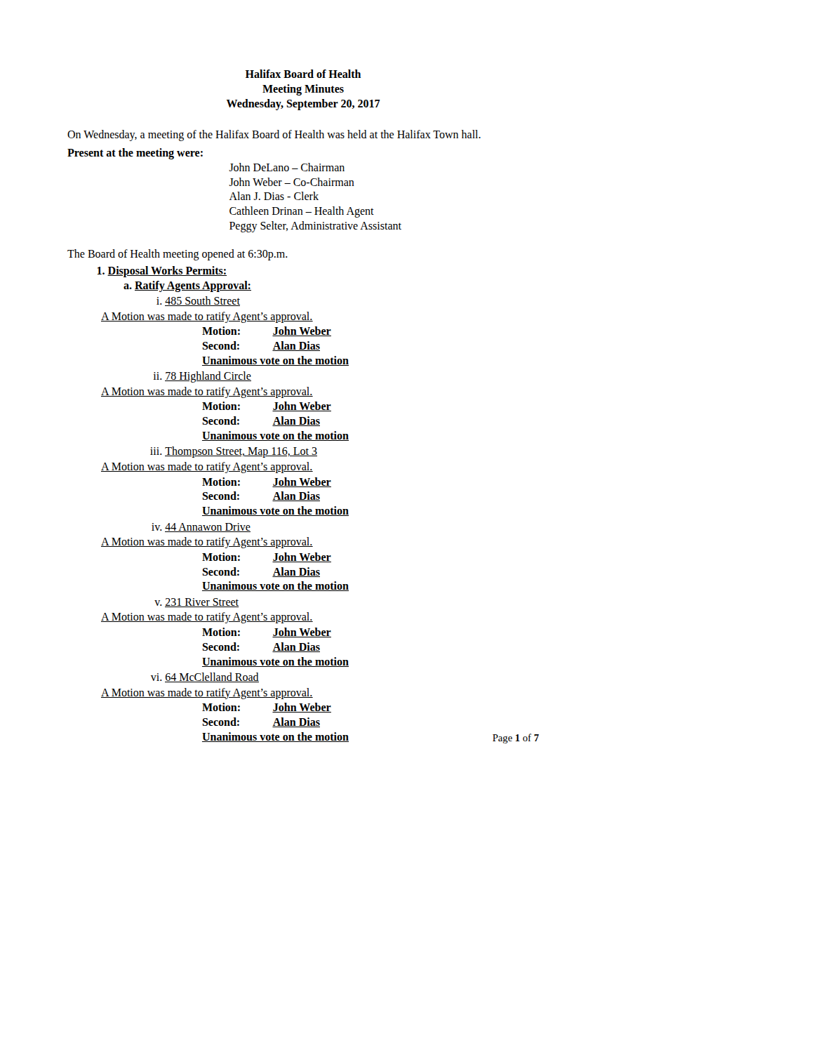Halifax Board of Health
Meeting Minutes
Wednesday, September 20, 2017
On Wednesday, a meeting of the Halifax Board of Health was held at the Halifax Town hall.
Present at the meeting were:
John DeLano – Chairman
John Weber – Co-Chairman
Alan J. Dias - Clerk
Cathleen Drinan – Health Agent
Peggy Selter, Administrative Assistant
The Board of Health meeting opened at 6:30p.m.
Disposal Works Permits:
Ratify Agents Approval:
485 South Street
A Motion was made to ratify Agent’s approval.
Motion: John Weber
Second: Alan Dias
Unanimous vote on the motion
78 Highland Circle
A Motion was made to ratify Agent’s approval.
Motion: John Weber
Second: Alan Dias
Unanimous vote on the motion
Thompson Street, Map 116, Lot 3
A Motion was made to ratify Agent’s approval.
Motion: John Weber
Second: Alan Dias
Unanimous vote on the motion
44 Annawon Drive
A Motion was made to ratify Agent’s approval.
Motion: John Weber
Second: Alan Dias
Unanimous vote on the motion
231 River Street
A Motion was made to ratify Agent’s approval.
Motion: John Weber
Second: Alan Dias
Unanimous vote on the motion
64 McClelland Road
A Motion was made to ratify Agent’s approval.
Motion: John Weber
Second: Alan Dias
Unanimous vote on the motion
Page 1 of 7